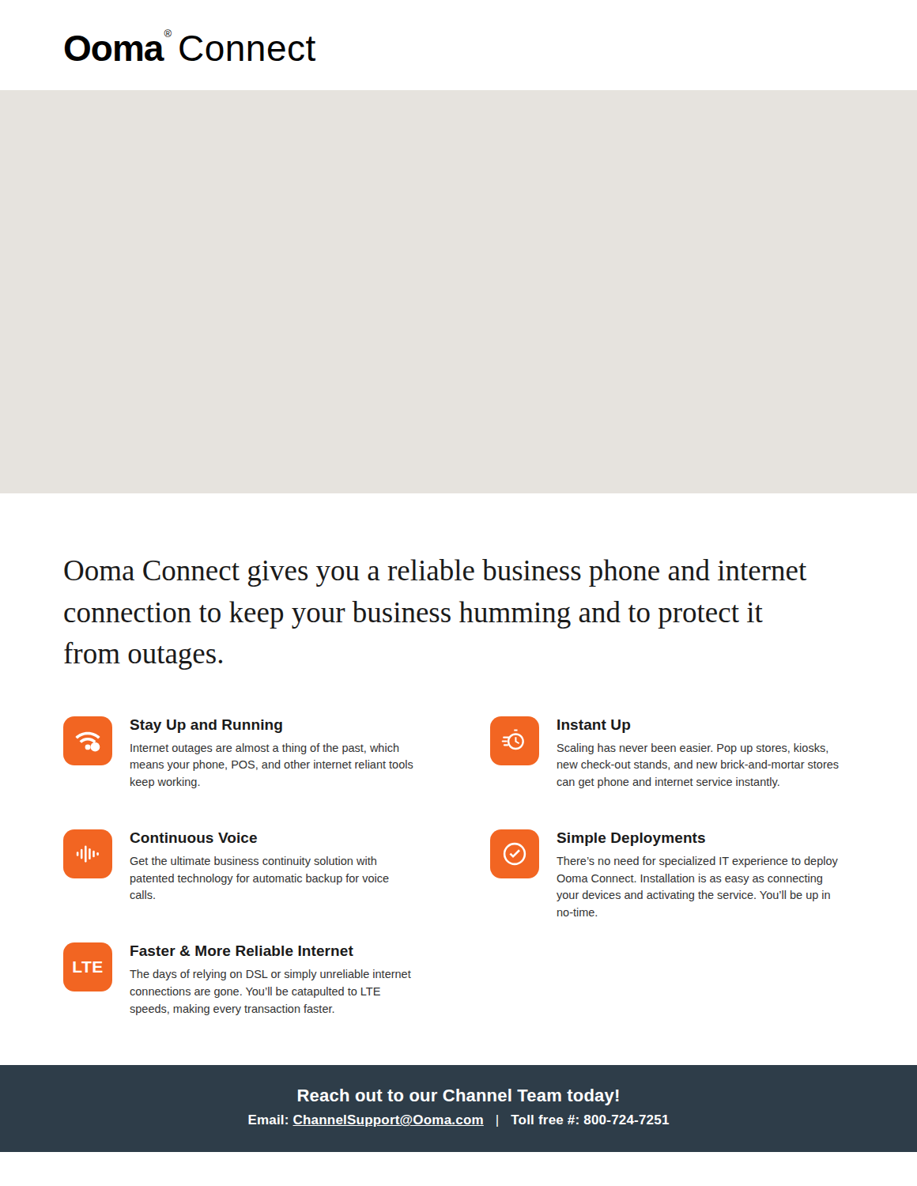Ooma®Connect
Ooma Connect gives you a reliable business phone and internet connection to keep your business humming and to protect it from outages.
Stay Up and Running
Internet outages are almost a thing of the past, which means your phone, POS, and other internet reliant tools keep working.
Continuous Voice
Get the ultimate business continuity solution with patented technology for automatic backup for voice calls.
LTE
Faster & More Reliable Internet
The days of relying on DSL or simply unreliable internet connections are gone. You’ll be catapulted to LTE speeds, making every transaction faster.
Instant Up
Scaling has never been easier. Pop up stores, kiosks, new check-out stands, and new brick-and-mortar stores can get phone and internet service instantly.
Simple Deployments
There’s no need for specialized IT experience to deploy Ooma Connect. Installation is as easy as connecting your devices and activating the service. You’ll be up in no-time.
Reach out to our Channel Team today!
Email: ChannelSupport@Ooma.com | Toll free #: 800-724-7251